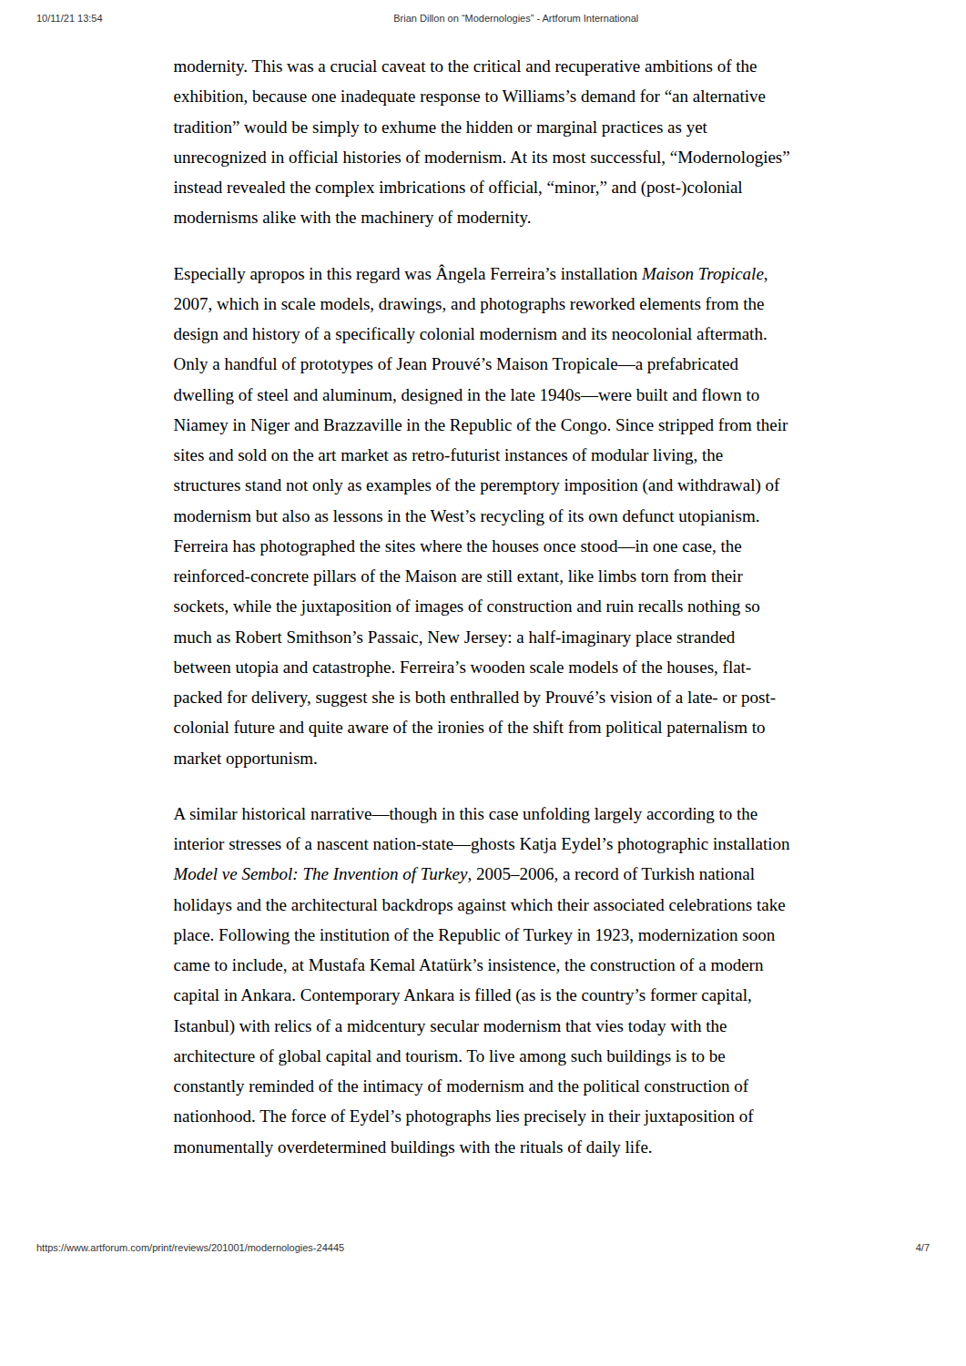10/11/21 13:54 Brian Dillon on “Modernologies” - Artforum International
modernity. This was a crucial caveat to the critical and recuperative ambitions of the exhibition, because one inadequate response to Williams’s demand for “an alternative tradition” would be simply to exhume the hidden or marginal practices as yet unrecognized in official histories of modernism. At its most successful, “Modernologies” instead revealed the complex imbrications of official, “minor,” and (post-)colonial modernisms alike with the machinery of modernity.
Especially apropos in this regard was Ângela Ferreira’s installation Maison Tropicale, 2007, which in scale models, drawings, and photographs reworked elements from the design and history of a specifically colonial modernism and its neocolonial aftermath. Only a handful of prototypes of Jean Prouvé’s Maison Tropicale—a prefabricated dwelling of steel and aluminum, designed in the late 1940s—were built and flown to Niamey in Niger and Brazzaville in the Republic of the Congo. Since stripped from their sites and sold on the art market as retro-futurist instances of modular living, the structures stand not only as examples of the peremptory imposition (and withdrawal) of modernism but also as lessons in the West’s recycling of its own defunct utopianism. Ferreira has photographed the sites where the houses once stood—in one case, the reinforced-concrete pillars of the Maison are still extant, like limbs torn from their sockets, while the juxtaposition of images of construction and ruin recalls nothing so much as Robert Smithson’s Passaic, New Jersey: a half-imaginary place stranded between utopia and catastrophe. Ferreira’s wooden scale models of the houses, flat-packed for delivery, suggest she is both enthralled by Prouvé’s vision of a late- or post-colonial future and quite aware of the ironies of the shift from political paternalism to market opportunism.
A similar historical narrative—though in this case unfolding largely according to the interior stresses of a nascent nation-state—ghosts Katja Eydel’s photographic installation Model ve Sembol: The Invention of Turkey, 2005–2006, a record of Turkish national holidays and the architectural backdrops against which their associated celebrations take place. Following the institution of the Republic of Turkey in 1923, modernization soon came to include, at Mustafa Kemal Atatürk’s insistence, the construction of a modern capital in Ankara. Contemporary Ankara is filled (as is the country’s former capital, Istanbul) with relics of a midcentury secular modernism that vies today with the architecture of global capital and tourism. To live among such buildings is to be constantly reminded of the intimacy of modernism and the political construction of nationhood. The force of Eydel’s photographs lies precisely in their juxtaposition of monumentally overdetermined buildings with the rituals of daily life.
https://www.artforum.com/print/reviews/201001/modernologies-24445 4/7